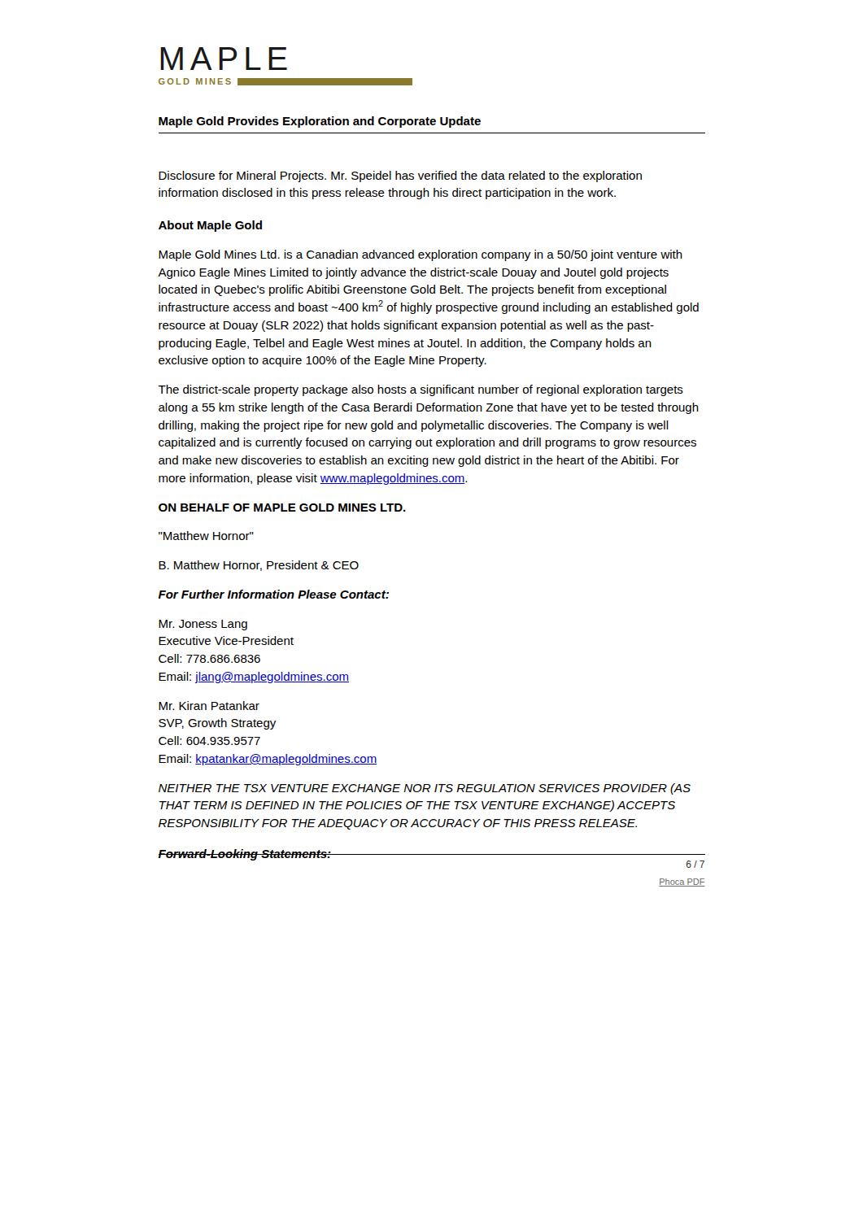MAPLE
GOLD MINES
Maple Gold Provides Exploration and Corporate Update
Disclosure for Mineral Projects. Mr. Speidel has verified the data related to the exploration information disclosed in this press release through his direct participation in the work.
About Maple Gold
Maple Gold Mines Ltd. is a Canadian advanced exploration company in a 50/50 joint venture with Agnico Eagle Mines Limited to jointly advance the district-scale Douay and Joutel gold projects located in Quebec's prolific Abitibi Greenstone Gold Belt. The projects benefit from exceptional infrastructure access and boast ~400 km2 of highly prospective ground including an established gold resource at Douay (SLR 2022) that holds significant expansion potential as well as the past-producing Eagle, Telbel and Eagle West mines at Joutel. In addition, the Company holds an exclusive option to acquire 100% of the Eagle Mine Property.
The district-scale property package also hosts a significant number of regional exploration targets along a 55 km strike length of the Casa Berardi Deformation Zone that have yet to be tested through drilling, making the project ripe for new gold and polymetallic discoveries. The Company is well capitalized and is currently focused on carrying out exploration and drill programs to grow resources and make new discoveries to establish an exciting new gold district in the heart of the Abitibi. For more information, please visit www.maplegoldmines.com.
ON BEHALF OF MAPLE GOLD MINES LTD.
"Matthew Hornor"
B. Matthew Hornor, President & CEO
For Further Information Please Contact:
Mr. Joness Lang
Executive Vice-President
Cell: 778.686.6836
Email: jlang@maplegoldmines.com
Mr. Kiran Patankar
SVP, Growth Strategy
Cell: 604.935.9577
Email: kpatankar@maplegoldmines.com
NEITHER THE TSX VENTURE EXCHANGE NOR ITS REGULATION SERVICES PROVIDER (AS THAT TERM IS DEFINED IN THE POLICIES OF THE TSX VENTURE EXCHANGE) ACCEPTS RESPONSIBILITY FOR THE ADEQUACY OR ACCURACY OF THIS PRESS RELEASE.
Forward-Looking Statements:
6 / 7
Phoca PDF